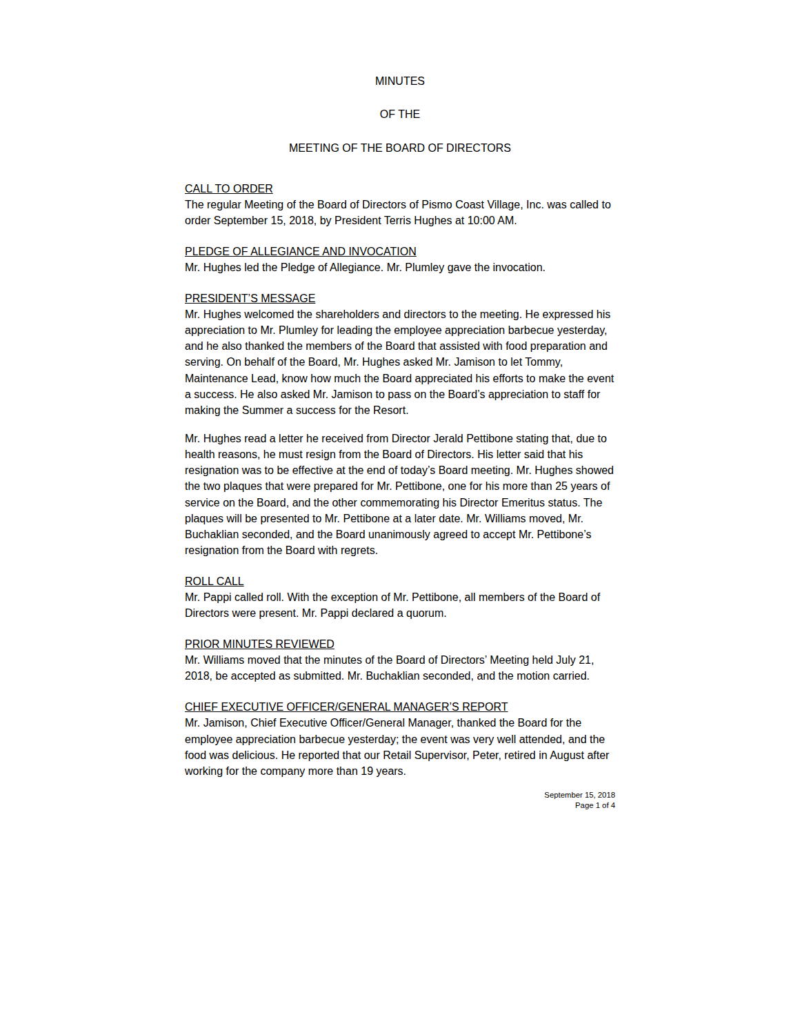MINUTES
OF THE
MEETING OF THE BOARD OF DIRECTORS
CALL TO ORDER
The regular Meeting of the Board of Directors of Pismo Coast Village, Inc. was called to order September 15, 2018, by President Terris Hughes at 10:00 AM.
PLEDGE OF ALLEGIANCE AND INVOCATION
Mr. Hughes led the Pledge of Allegiance. Mr. Plumley gave the invocation.
PRESIDENT’S MESSAGE
Mr. Hughes welcomed the shareholders and directors to the meeting. He expressed his appreciation to Mr. Plumley for leading the employee appreciation barbecue yesterday, and he also thanked the members of the Board that assisted with food preparation and serving. On behalf of the Board, Mr. Hughes asked Mr. Jamison to let Tommy, Maintenance Lead, know how much the Board appreciated his efforts to make the event a success. He also asked Mr. Jamison to pass on the Board’s appreciation to staff for making the Summer a success for the Resort.
Mr. Hughes read a letter he received from Director Jerald Pettibone stating that, due to health reasons, he must resign from the Board of Directors. His letter said that his resignation was to be effective at the end of today’s Board meeting. Mr. Hughes showed the two plaques that were prepared for Mr. Pettibone, one for his more than 25 years of service on the Board, and the other commemorating his Director Emeritus status. The plaques will be presented to Mr. Pettibone at a later date. Mr. Williams moved, Mr. Buchaklian seconded, and the Board unanimously agreed to accept Mr. Pettibone’s resignation from the Board with regrets.
ROLL CALL
Mr. Pappi called roll. With the exception of Mr. Pettibone, all members of the Board of Directors were present. Mr. Pappi declared a quorum.
PRIOR MINUTES REVIEWED
Mr. Williams moved that the minutes of the Board of Directors’ Meeting held July 21, 2018, be accepted as submitted. Mr. Buchaklian seconded, and the motion carried.
CHIEF EXECUTIVE OFFICER/GENERAL MANAGER’S REPORT
Mr. Jamison, Chief Executive Officer/General Manager, thanked the Board for the employee appreciation barbecue yesterday; the event was very well attended, and the food was delicious. He reported that our Retail Supervisor, Peter, retired in August after working for the company more than 19 years.
September 15, 2018
Page 1 of 4